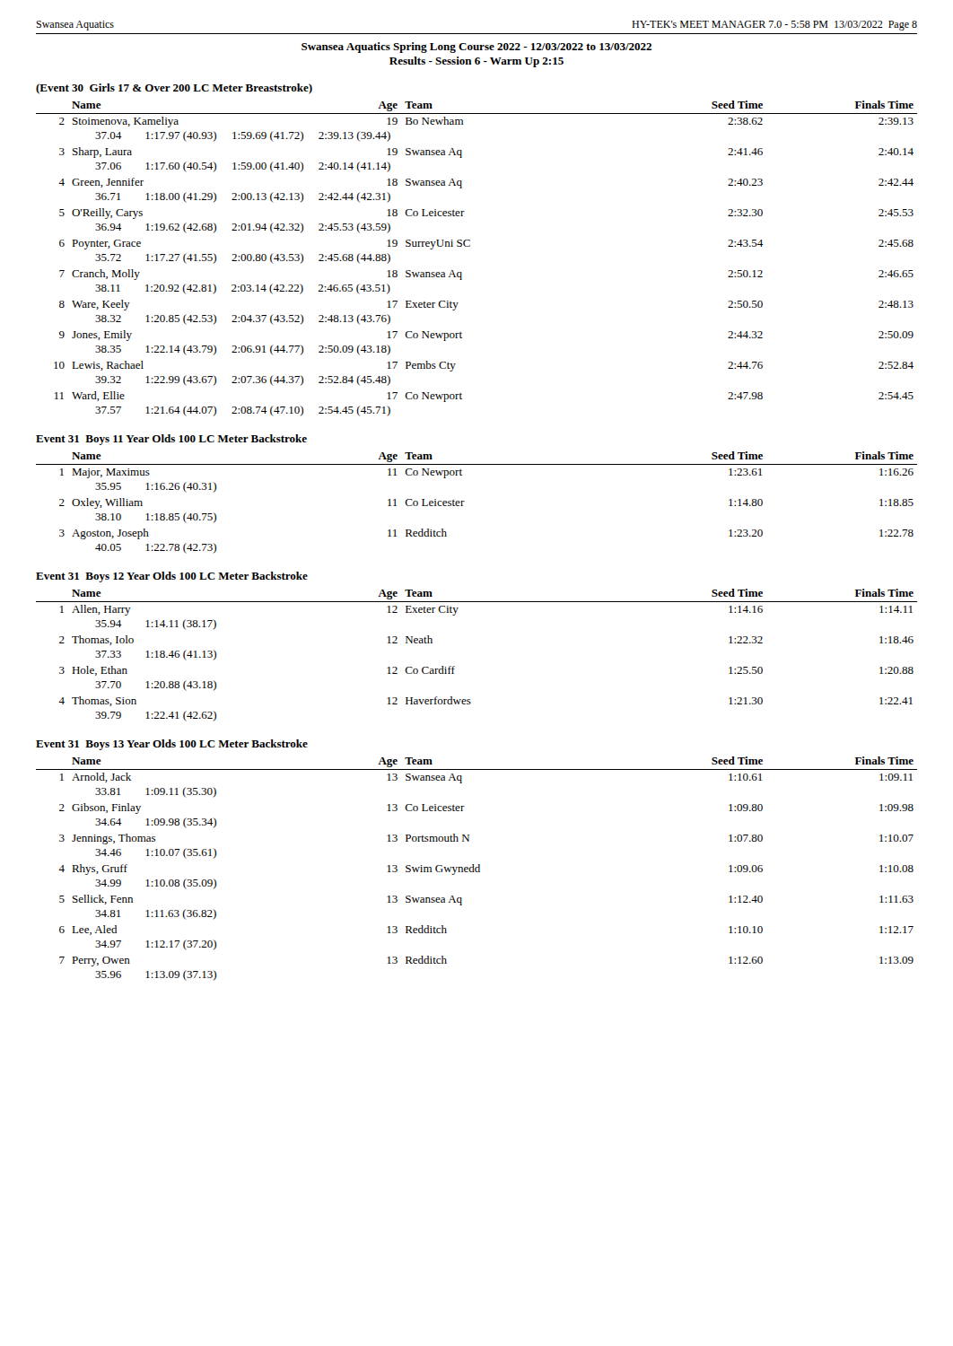Swansea Aquatics HY-TEK's MEET MANAGER 7.0 - 5:58 PM 13/03/2022 Page 8
Swansea Aquatics Spring Long Course 2022 - 12/03/2022 to 13/03/2022
Results - Session 6 - Warm Up 2:15
(Event 30 Girls 17 & Over 200 LC Meter Breaststroke)
| | Name | Age | Team | Seed Time | Finals Time |
| --- | --- | --- | --- | --- | --- |
| 2 | Stoimenova, Kameliya | 19 | Bo Newham | 2:38.62 | 2:39.13 |
| | 37.04 1:17.97 (40.93) 1:59.69 (41.72) 2:39.13 (39.44) |
| 3 | Sharp, Laura | 19 | Swansea Aq | 2:41.46 | 2:40.14 |
| | 37.06 1:17.60 (40.54) 1:59.00 (41.40) 2:40.14 (41.14) |
| 4 | Green, Jennifer | 18 | Swansea Aq | 2:40.23 | 2:42.44 |
| | 36.71 1:18.00 (41.29) 2:00.13 (42.13) 2:42.44 (42.31) |
| 5 | O'Reilly, Carys | 18 | Co Leicester | 2:32.30 | 2:45.53 |
| | 36.94 1:19.62 (42.68) 2:01.94 (42.32) 2:45.53 (43.59) |
| 6 | Poynter, Grace | 19 | SurreyUni SC | 2:43.54 | 2:45.68 |
| | 35.72 1:17.27 (41.55) 2:00.80 (43.53) 2:45.68 (44.88) |
| 7 | Cranch, Molly | 18 | Swansea Aq | 2:50.12 | 2:46.65 |
| | 38.11 1:20.92 (42.81) 2:03.14 (42.22) 2:46.65 (43.51) |
| 8 | Ware, Keely | 17 | Exeter City | 2:50.50 | 2:48.13 |
| | 38.32 1:20.85 (42.53) 2:04.37 (43.52) 2:48.13 (43.76) |
| 9 | Jones, Emily | 17 | Co Newport | 2:44.32 | 2:50.09 |
| | 38.35 1:22.14 (43.79) 2:06.91 (44.77) 2:50.09 (43.18) |
| 10 | Lewis, Rachael | 17 | Pembs Cty | 2:44.76 | 2:52.84 |
| | 39.32 1:22.99 (43.67) 2:07.36 (44.37) 2:52.84 (45.48) |
| 11 | Ward, Ellie | 17 | Co Newport | 2:47.98 | 2:54.45 |
| | 37.57 1:21.64 (44.07) 2:08.74 (47.10) 2:54.45 (45.71) |
Event 31 Boys 11 Year Olds 100 LC Meter Backstroke
| | Name | Age | Team | Seed Time | Finals Time |
| --- | --- | --- | --- | --- | --- |
| 1 | Major, Maximus | 11 | Co Newport | 1:23.61 | 1:16.26 |
| | 35.95 1:16.26 (40.31) |
| 2 | Oxley, William | 11 | Co Leicester | 1:14.80 | 1:18.85 |
| | 38.10 1:18.85 (40.75) |
| 3 | Agoston, Joseph | 11 | Redditch | 1:23.20 | 1:22.78 |
| | 40.05 1:22.78 (42.73) |
Event 31 Boys 12 Year Olds 100 LC Meter Backstroke
| | Name | Age | Team | Seed Time | Finals Time |
| --- | --- | --- | --- | --- | --- |
| 1 | Allen, Harry | 12 | Exeter City | 1:14.16 | 1:14.11 |
| | 35.94 1:14.11 (38.17) |
| 2 | Thomas, Iolo | 12 | Neath | 1:22.32 | 1:18.46 |
| | 37.33 1:18.46 (41.13) |
| 3 | Hole, Ethan | 12 | Co Cardiff | 1:25.50 | 1:20.88 |
| | 37.70 1:20.88 (43.18) |
| 4 | Thomas, Sion | 12 | Haverfordwes | 1:21.30 | 1:22.41 |
| | 39.79 1:22.41 (42.62) |
Event 31 Boys 13 Year Olds 100 LC Meter Backstroke
| | Name | Age | Team | Seed Time | Finals Time |
| --- | --- | --- | --- | --- | --- |
| 1 | Arnold, Jack | 13 | Swansea Aq | 1:10.61 | 1:09.11 |
| | 33.81 1:09.11 (35.30) |
| 2 | Gibson, Finlay | 13 | Co Leicester | 1:09.80 | 1:09.98 |
| | 34.64 1:09.98 (35.34) |
| 3 | Jennings, Thomas | 13 | Portsmouth N | 1:07.80 | 1:10.07 |
| | 34.46 1:10.07 (35.61) |
| 4 | Rhys, Gruff | 13 | Swim Gwynedd | 1:09.06 | 1:10.08 |
| | 34.99 1:10.08 (35.09) |
| 5 | Sellick, Fenn | 13 | Swansea Aq | 1:12.40 | 1:11.63 |
| | 34.81 1:11.63 (36.82) |
| 6 | Lee, Aled | 13 | Redditch | 1:10.10 | 1:12.17 |
| | 34.97 1:12.17 (37.20) |
| 7 | Perry, Owen | 13 | Redditch | 1:12.60 | 1:13.09 |
| | 35.96 1:13.09 (37.13) |